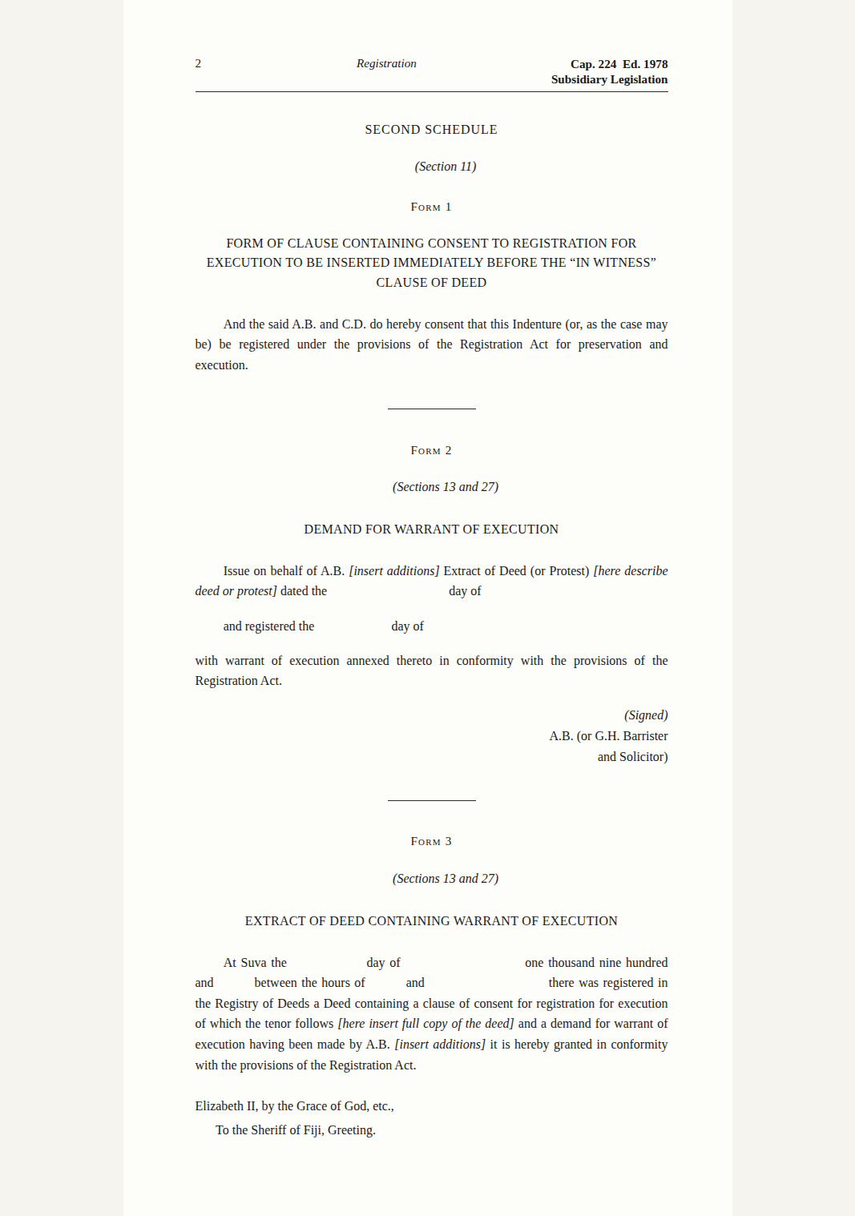2
Registration
Cap. 224 Ed. 1978Subsidiary Legislation
SECOND SCHEDULE
(Section 11)
Form 1
FORM OF CLAUSE CONTAINING CONSENT TO REGISTRATION FOR EXECUTION TO BE INSERTED IMMEDIATELY BEFORE THE “IN WITNESS” CLAUSE OF DEED
And the said A.B. and C.D. do hereby consent that this Indenture (or, as the case may be) be registered under the provisions of the Registration Act for preservation and execution.
Form 2
(Sections 13 and 27)
DEMAND FOR WARRANT OF EXECUTION
Issue on behalf of A.B. [insert additions] Extract of Deed (or Protest) [here describe deed or protest] dated the day of
and registered the day of
with warrant of execution annexed thereto in conformity with the provisions of the Registration Act.
(Signed)
A.B. (or G.H. Barrister
and Solicitor)
Form 3
(Sections 13 and 27)
EXTRACT OF DEED CONTAINING WARRANT OF EXECUTION
At Suva the day of one thousand nine hundred and between the hours of and there was registered in the Registry of Deeds a Deed containing a clause of consent for registration for execution of which the tenor follows [here insert full copy of the deed] and a demand for warrant of execution having been made by A.B. [insert additions] it is hereby granted in conformity with the provisions of the Registration Act.
Elizabeth II, by the Grace of God, etc.,
To the Sheriff of Fiji, Greeting.